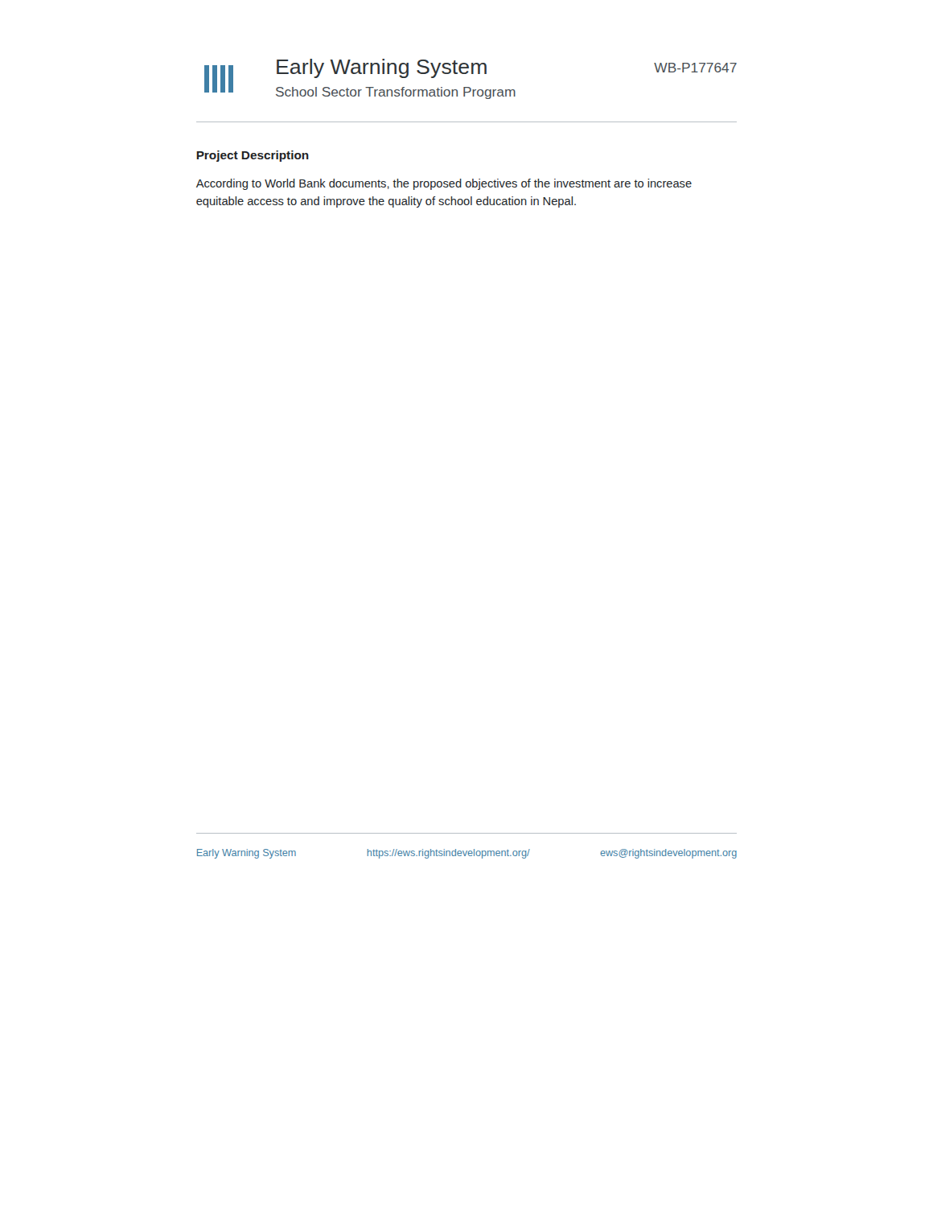Early Warning System
School Sector Transformation Program
WB-P177647
Project Description
According to World Bank documents, the proposed objectives of the investment are to increase equitable access to and improve the quality of school education in Nepal.
Early Warning System
https://ews.rightsindevelopment.org/
ews@rightsindevelopment.org